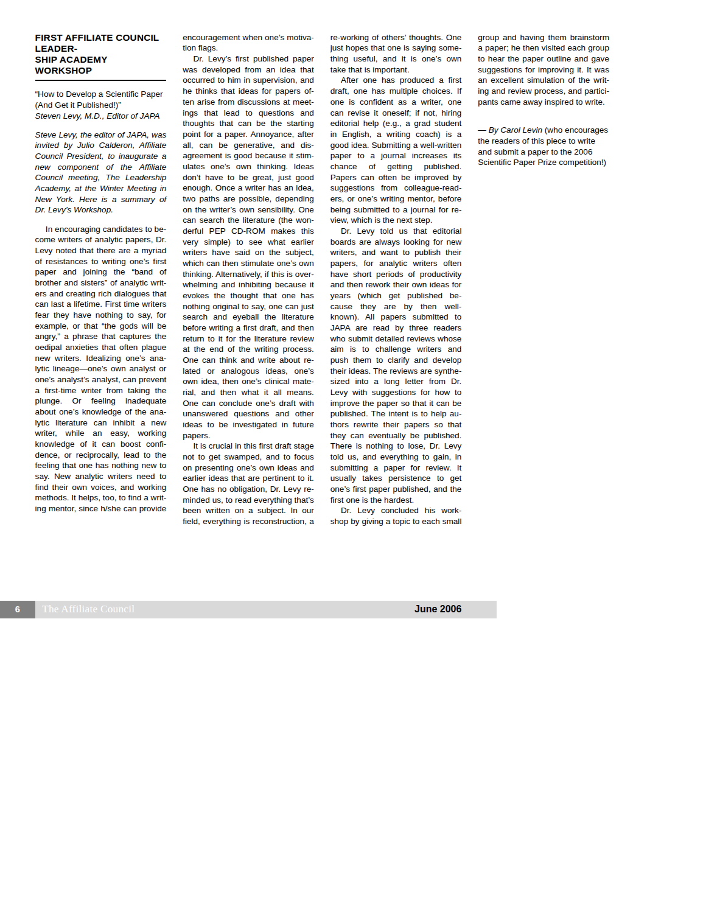First Affiliate Council Leader-
ship Academy Workshop
“How to Develop a Scientific Paper (And Get it Published!)”
Steven Levy, M.D., Editor of JAPA
Steve Levy, the editor of JAPA, was invited by Julio Calderon, Affiliate Council President, to inaugurate a new component of the Affiliate Council meeting, The Leadership Academy, at the Winter Meeting in New York. Here is a summary of Dr. Levy’s Workshop.
In encouraging candidates to become writers of analytic papers, Dr. Levy noted that there are a myriad of resistances to writing one’s first paper and joining the “band of brother and sisters” of analytic writers and creating rich dialogues that can last a lifetime. First time writers fear they have nothing to say, for example, or that “the gods will be angry,” a phrase that captures the oedipal anxieties that often plague new writers. Idealizing one’s analytic lineage—one’s own analyst or one’s analyst’s analyst, can prevent a first-time writer from taking the plunge. Or feeling inadequate about one’s knowledge of the analytic literature can inhibit a new writer, while an easy, working knowledge of it can boost confidence, or reciprocally, lead to the feeling that one has nothing new to say. New analytic writers need to find their own voices, and working methods. It helps, too, to find a writing mentor, since h/she can provide encouragement when one’s motivation flags.
Dr. Levy’s first published paper was developed from an idea that occurred to him in supervision, and he thinks that ideas for papers often arise from discussions at meetings that lead to questions and thoughts that can be the starting point for a paper. Annoyance, after all, can be generative, and disagreement is good because it stimulates one’s own thinking. Ideas don’t have to be great, just good enough. Once a writer has an idea, two paths are possible, depending on the writer’s own sensibility. One can search the literature (the wonderful PEP CD-ROM makes this very simple) to see what earlier writers have said on the subject, which can then stimulate one’s own thinking. Alternatively, if this is overwhelming and inhibiting because it evokes the thought that one has nothing original to say, one can just search and eyeball the literature before writing a first draft, and then return to it for the literature review at the end of the writing process. One can think and write about related or analogous ideas, one’s own idea, then one’s clinical material, and then what it all means. One can conclude one’s draft with unanswered questions and other ideas to be investigated in future papers.
It is crucial in this first draft stage not to get swamped, and to focus on presenting one’s own ideas and earlier ideas that are pertinent to it. One has no obligation, Dr. Levy reminded us, to read everything that’s been written on a subject. In our field, everything is reconstruction, a re-working of others’ thoughts. One just hopes that one is saying something useful, and it is one’s own take that is important.
After one has produced a first draft, one has multiple choices. If one is confident as a writer, one can revise it oneself; if not, hiring editorial help (e.g., a grad student in English, a writing coach) is a good idea. Submitting a well-written paper to a journal increases its chance of getting published. Papers can often be improved by suggestions from colleague-readers, or one’s writing mentor, before being submitted to a journal for review, which is the next step.
Dr. Levy told us that editorial boards are always looking for new writers, and want to publish their papers, for analytic writers often have short periods of productivity and then rework their own ideas for years (which get published because they are by then well-known). All papers submitted to JAPA are read by three readers who submit detailed reviews whose aim is to challenge writers and push them to clarify and develop their ideas. The reviews are synthesized into a long letter from Dr. Levy with suggestions for how to improve the paper so that it can be published. The intent is to help authors rewrite their papers so that they can eventually be published. There is nothing to lose, Dr. Levy told us, and everything to gain, in submitting a paper for review. It usually takes persistence to get one’s first paper published, and the first one is the hardest.
Dr. Levy concluded his workshop by giving a topic to each small group and having them brainstorm a paper; he then visited each group to hear the paper outline and gave suggestions for improving it. It was an excellent simulation of the writing and review process, and participants came away inspired to write.
— By Carol Levin (who encourages the readers of this piece to write and submit a paper to the 2006 Scientific Paper Prize competition!)
6
The Affiliate Council
June 2006